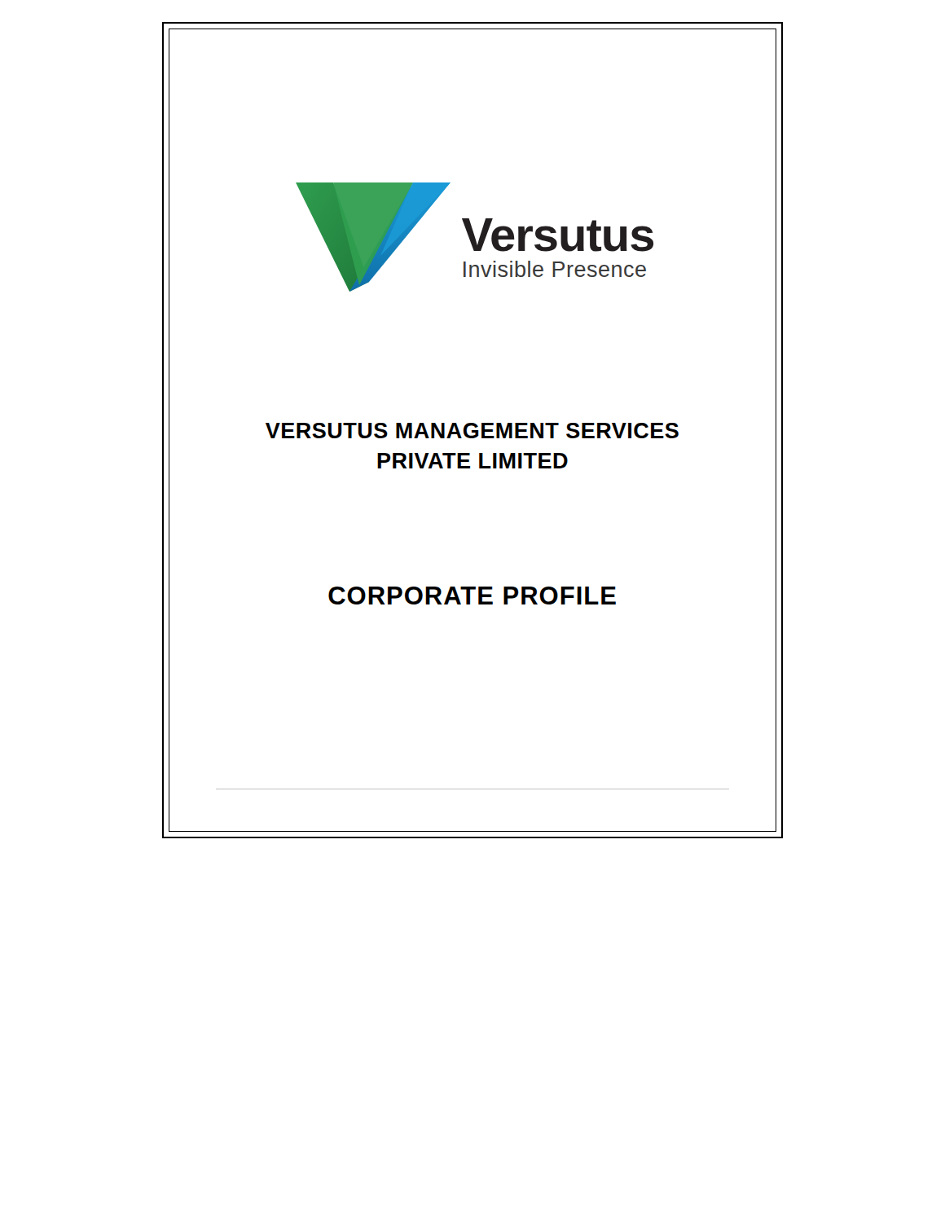Versutus
Invisible Presence
Versutus Management Services
Private Limited
Corporate Profile